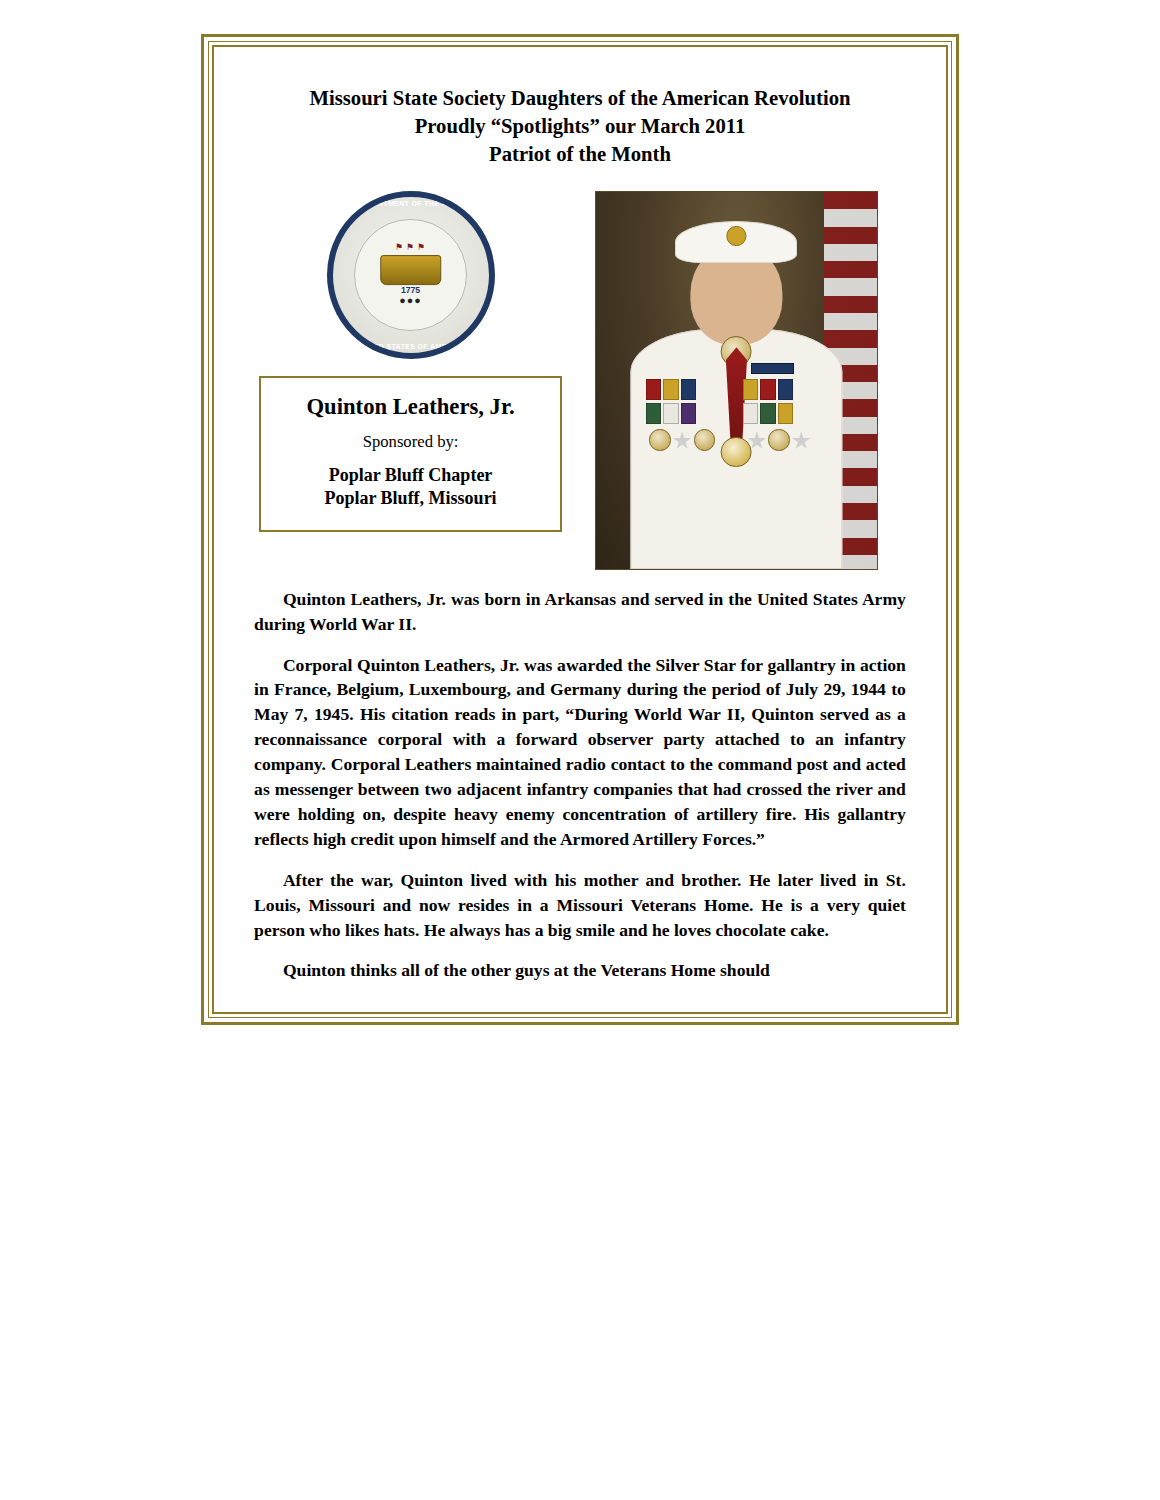Missouri State Society Daughters of the American Revolution
Proudly “Spotlights” our March 2011
Patriot of the Month
| DEPARTMENT OF THE ARMY ⚑ ⚑ ⚑ 1775 ●●● UNITED STATES OF AMERICA Quinton Leathers, Jr. Sponsored by: Poplar Bluff Chapter Poplar Bluff, Missouri | |
Quinton Leathers, Jr. was born in Arkansas and served in the United States Army during World War II.
Corporal Quinton Leathers, Jr. was awarded the Silver Star for gallantry in action in France, Belgium, Luxembourg, and Germany during the period of July 29, 1944 to May 7, 1945. His citation reads in part, “During World War II, Quinton served as a reconnaissance corporal with a forward observer party attached to an infantry company. Corporal Leathers maintained radio contact to the command post and acted as messenger between two adjacent infantry companies that had crossed the river and were holding on, despite heavy enemy concentration of artillery fire. His gallantry reflects high credit upon himself and the Armored Artillery Forces.”
After the war, Quinton lived with his mother and brother. He later lived in St. Louis, Missouri and now resides in a Missouri Veterans Home. He is a very quiet person who likes hats. He always has a big smile and he loves chocolate cake.
Quinton thinks all of the other guys at the Veterans Home should